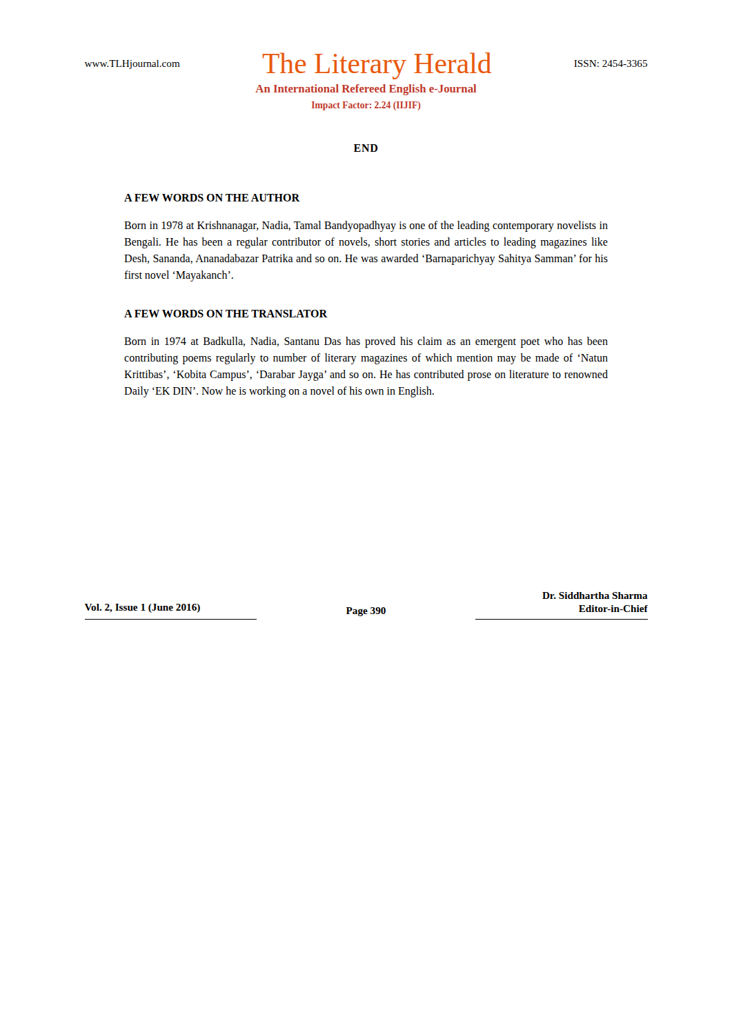www.TLHjournal.com
The Literary Herald
ISSN: 2454-3365
An International Refereed English e-Journal
Impact Factor: 2.24 (IIJIF)
END
A Few Words on the Author
Born in 1978 at Krishnanagar, Nadia, Tamal Bandyopadhyay is one of the leading contemporary novelists in Bengali. He has been a regular contributor of novels, short stories and articles to leading magazines like Desh, Sananda, Ananadabazar Patrika and so on. He was awarded ‘Barnaparichyay Sahitya Samman’ for his first novel ‘Mayakanch’.
A Few Words on the Translator
Born in 1974 at Badkulla, Nadia, Santanu Das has proved his claim as an emergent poet who has been contributing poems regularly to number of literary magazines of which mention may be made of ‘Natun Krittibas’, ‘Kobita Campus’, ‘Darabar Jayga’ and so on. He has contributed prose on literature to renowned Daily ‘EK DIN’. Now he is working on a novel of his own in English.
Vol. 2, Issue 1 (June 2016)
Page 390
Dr. Siddhartha Sharma
Editor-in-Chief